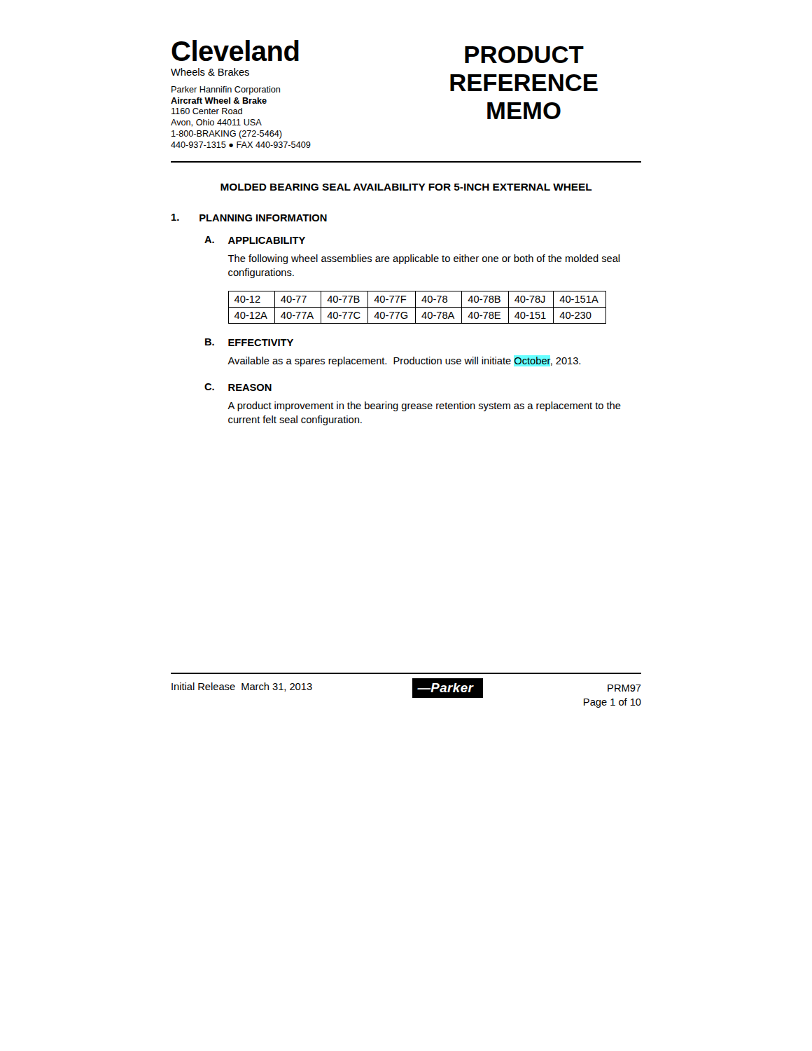Cleveland
Wheels & Brakes
Parker Hannifin Corporation
Aircraft Wheel & Brake
1160 Center Road
Avon, Ohio 44011 USA
1-800-BRAKING (272-5464)
440-937-1315 ● FAX 440-937-5409
PRODUCT
REFERENCE
MEMO
MOLDED BEARING SEAL AVAILABILITY FOR 5-INCH EXTERNAL WHEEL
1. PLANNING INFORMATION
A. APPLICABILITY
The following wheel assemblies are applicable to either one or both of the molded seal configurations.
| 40-12 | 40-77 | 40-77B | 40-77F | 40-78 | 40-78B | 40-78J | 40-151A |
| 40-12A | 40-77A | 40-77C | 40-77G | 40-78A | 40-78E | 40-151 | 40-230 |
B. EFFECTIVITY
Available as a spares replacement. Production use will initiate October, 2013.
C. REASON
A product improvement in the bearing grease retention system as a replacement to the current felt seal configuration.
Initial Release March 31, 2013
—Parker
PRM97
Page 1 of 10